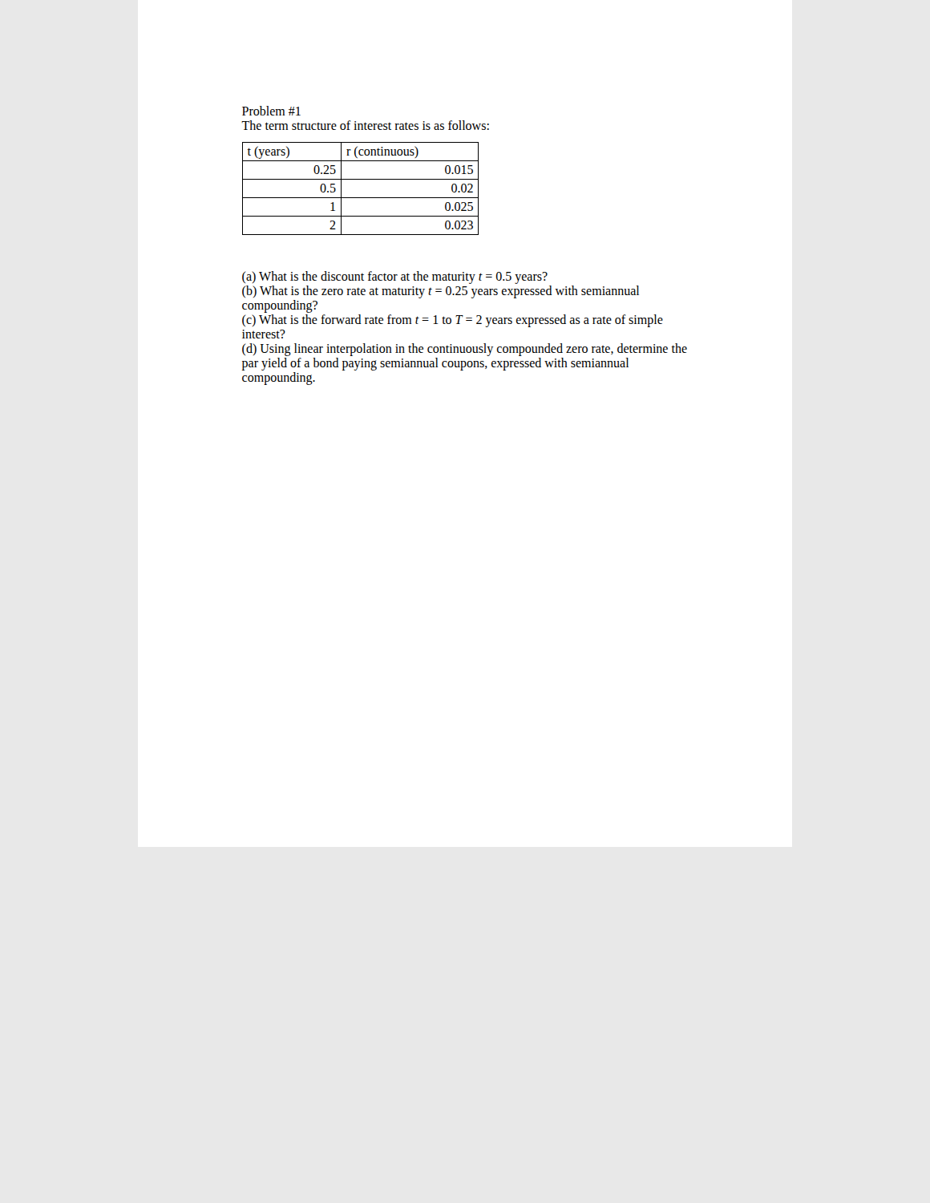Problem #1
The term structure of interest rates is as follows:
| t (years) | r (continuous) |
| --- | --- |
| 0.25 | 0.015 |
| 0.5 | 0.02 |
| 1 | 0.025 |
| 2 | 0.023 |
(a) What is the discount factor at the maturity t = 0.5 years?
(b) What is the zero rate at maturity t = 0.25 years expressed with semiannual compounding?
(c) What is the forward rate from t = 1 to T = 2 years expressed as a rate of simple interest?
(d) Using linear interpolation in the continuously compounded zero rate, determine the par yield of a bond paying semiannual coupons, expressed with semiannual compounding.